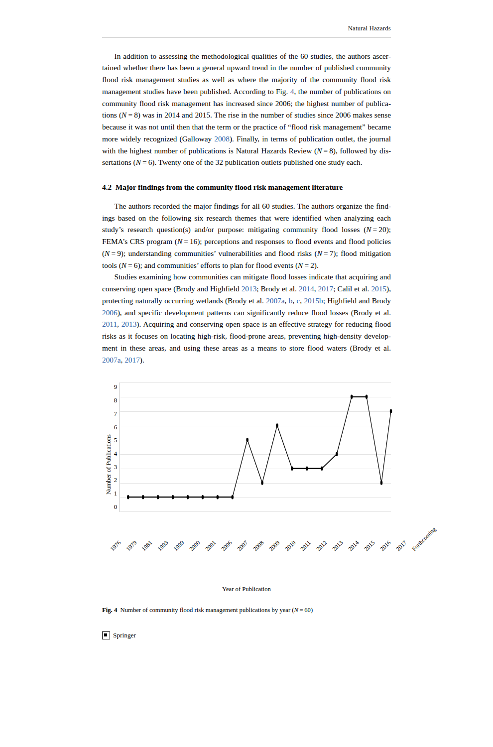Natural Hazards
In addition to assessing the methodological qualities of the 60 studies, the authors ascertained whether there has been a general upward trend in the number of published community flood risk management studies as well as where the majority of the community flood risk management studies have been published. According to Fig. 4, the number of publications on community flood risk management has increased since 2006; the highest number of publications (N = 8) was in 2014 and 2015. The rise in the number of studies since 2006 makes sense because it was not until then that the term or the practice of “flood risk management” became more widely recognized (Galloway 2008). Finally, in terms of publication outlet, the journal with the highest number of publications is Natural Hazards Review (N = 8), followed by dissertations (N = 6). Twenty one of the 32 publication outlets published one study each.
4.2 Major findings from the community flood risk management literature
The authors recorded the major findings for all 60 studies. The authors organize the findings based on the following six research themes that were identified when analyzing each study’s research question(s) and/or purpose: mitigating community flood losses (N = 20); FEMA’s CRS program (N = 16); perceptions and responses to flood events and flood policies (N = 9); understanding communities’ vulnerabilities and flood risks (N = 7); flood mitigation tools (N = 6); and communities’ efforts to plan for flood events (N = 2).
Studies examining how communities can mitigate flood losses indicate that acquiring and conserving open space (Brody and Highfield 2013; Brody et al. 2014, 2017; Calil et al. 2015), protecting naturally occurring wetlands (Brody et al. 2007a, b, c, 2015b; Highfield and Brody 2006), and specific development patterns can significantly reduce flood losses (Brody et al. 2011, 2013). Acquiring and conserving open space is an effective strategy for reducing flood risks as it focuses on locating high-risk, flood-prone areas, preventing high-density development in these areas, and using these areas as a means to store flood waters (Brody et al. 2007a, 2017).
Number of Publications
9
8
7
6
5
4
3
2
1
0
1976 1979 1981 1993 1999 2000 2001 2006 2007 2008 2009 2010 2011 2012 2013 2014 2015 2016 2017 Forthcoming
Year of Publication
Fig. 4 Number of community flood risk management publications by year (N = 60)
Springer